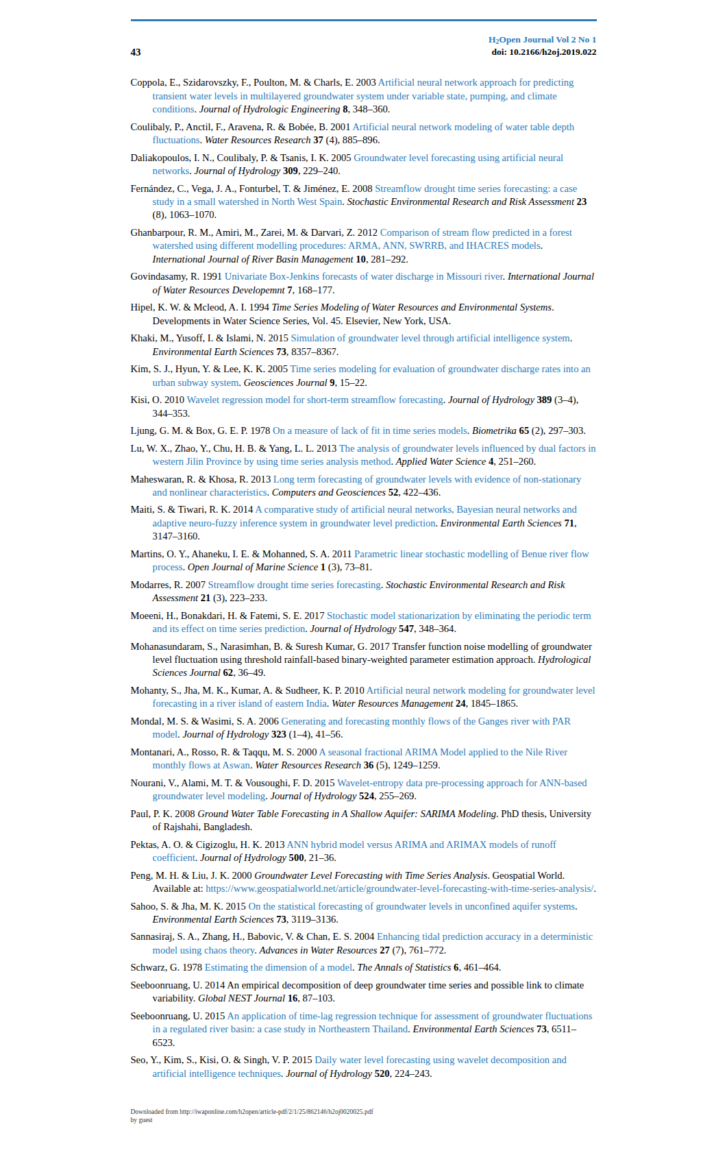43
H2Open Journal Vol 2 No 1
doi: 10.2166/h2oj.2019.022
Coppola, E., Szidarovszky, F., Poulton, M. & Charls, E. 2003 Artificial neural network approach for predicting transient water levels in multilayered groundwater system under variable state, pumping, and climate conditions. Journal of Hydrologic Engineering 8, 348–360.
Coulibaly, P., Anctil, F., Aravena, R. & Bobée, B. 2001 Artificial neural network modeling of water table depth fluctuations. Water Resources Research 37 (4), 885–896.
Daliakopoulos, I. N., Coulibaly, P. & Tsanis, I. K. 2005 Groundwater level forecasting using artificial neural networks. Journal of Hydrology 309, 229–240.
Fernández, C., Vega, J. A., Fonturbel, T. & Jiménez, E. 2008 Streamflow drought time series forecasting: a case study in a small watershed in North West Spain. Stochastic Environmental Research and Risk Assessment 23 (8), 1063–1070.
Ghanbarpour, R. M., Amiri, M., Zarei, M. & Darvari, Z. 2012 Comparison of stream flow predicted in a forest watershed using different modelling procedures: ARMA, ANN, SWRRB, and IHACRES models. International Journal of River Basin Management 10, 281–292.
Govindasamy, R. 1991 Univariate Box-Jenkins forecasts of water discharge in Missouri river. International Journal of Water Resources Developemnt 7, 168–177.
Hipel, K. W. & Mcleod, A. I. 1994 Time Series Modeling of Water Resources and Environmental Systems. Developments in Water Science Series, Vol. 45. Elsevier, New York, USA.
Khaki, M., Yusoff, I. & Islami, N. 2015 Simulation of groundwater level through artificial intelligence system. Environmental Earth Sciences 73, 8357–8367.
Kim, S. J., Hyun, Y. & Lee, K. K. 2005 Time series modeling for evaluation of groundwater discharge rates into an urban subway system. Geosciences Journal 9, 15–22.
Kisi, O. 2010 Wavelet regression model for short-term streamflow forecasting. Journal of Hydrology 389 (3–4), 344–353.
Ljung, G. M. & Box, G. E. P. 1978 On a measure of lack of fit in time series models. Biometrika 65 (2), 297–303.
Lu, W. X., Zhao, Y., Chu, H. B. & Yang, L. L. 2013 The analysis of groundwater levels influenced by dual factors in western Jilin Province by using time series analysis method. Applied Water Science 4, 251–260.
Maheswaran, R. & Khosa, R. 2013 Long term forecasting of groundwater levels with evidence of non-stationary and nonlinear characteristics. Computers and Geosciences 52, 422–436.
Maiti, S. & Tiwari, R. K. 2014 A comparative study of artificial neural networks, Bayesian neural networks and adaptive neuro-fuzzy inference system in groundwater level prediction. Environmental Earth Sciences 71, 3147–3160.
Martins, O. Y., Ahaneku, I. E. & Mohanned, S. A. 2011 Parametric linear stochastic modelling of Benue river flow process. Open Journal of Marine Science 1 (3), 73–81.
Modarres, R. 2007 Streamflow drought time series forecasting. Stochastic Environmental Research and Risk Assessment 21 (3), 223–233.
Moeeni, H., Bonakdari, H. & Fatemi, S. E. 2017 Stochastic model stationarization by eliminating the periodic term and its effect on time series prediction. Journal of Hydrology 547, 348–364.
Mohanasundaram, S., Narasimhan, B. & Suresh Kumar, G. 2017 Transfer function noise modelling of groundwater level fluctuation using threshold rainfall-based binary-weighted parameter estimation approach. Hydrological Sciences Journal 62, 36–49.
Mohanty, S., Jha, M. K., Kumar, A. & Sudheer, K. P. 2010 Artificial neural network modeling for groundwater level forecasting in a river island of eastern India. Water Resources Management 24, 1845–1865.
Mondal, M. S. & Wasimi, S. A. 2006 Generating and forecasting monthly flows of the Ganges river with PAR model. Journal of Hydrology 323 (1–4), 41–56.
Montanari, A., Rosso, R. & Taqqu, M. S. 2000 A seasonal fractional ARIMA Model applied to the Nile River monthly flows at Aswan. Water Resources Research 36 (5), 1249–1259.
Nourani, V., Alami, M. T. & Vousoughi, F. D. 2015 Wavelet-entropy data pre-processing approach for ANN-based groundwater level modeling. Journal of Hydrology 524, 255–269.
Paul, P. K. 2008 Ground Water Table Forecasting in A Shallow Aquifer: SARIMA Modeling. PhD thesis, University of Rajshahi, Bangladesh.
Pektas, A. O. & Cigizoglu, H. K. 2013 ANN hybrid model versus ARIMA and ARIMAX models of runoff coefficient. Journal of Hydrology 500, 21–36.
Peng, M. H. & Liu, J. K. 2000 Groundwater Level Forecasting with Time Series Analysis. Geospatial World. Available at: https://www.geospatialworld.net/article/groundwater-level-forecasting-with-time-series-analysis/.
Sahoo, S. & Jha, M. K. 2015 On the statistical forecasting of groundwater levels in unconfined aquifer systems. Environmental Earth Sciences 73, 3119–3136.
Sannasiraj, S. A., Zhang, H., Babovic, V. & Chan, E. S. 2004 Enhancing tidal prediction accuracy in a deterministic model using chaos theory. Advances in Water Resources 27 (7), 761–772.
Schwarz, G. 1978 Estimating the dimension of a model. The Annals of Statistics 6, 461–464.
Seeboonruang, U. 2014 An empirical decomposition of deep groundwater time series and possible link to climate variability. Global NEST Journal 16, 87–103.
Seeboonruang, U. 2015 An application of time-lag regression technique for assessment of groundwater fluctuations in a regulated river basin: a case study in Northeastern Thailand. Environmental Earth Sciences 73, 6511–6523.
Seo, Y., Kim, S., Kisi, O. & Singh, V. P. 2015 Daily water level forecasting using wavelet decomposition and artificial intelligence techniques. Journal of Hydrology 520, 224–243.
Downloaded from http://iwaponline.com/h2open/article-pdf/2/1/25/862146/h2oj0020025.pdf
by guest